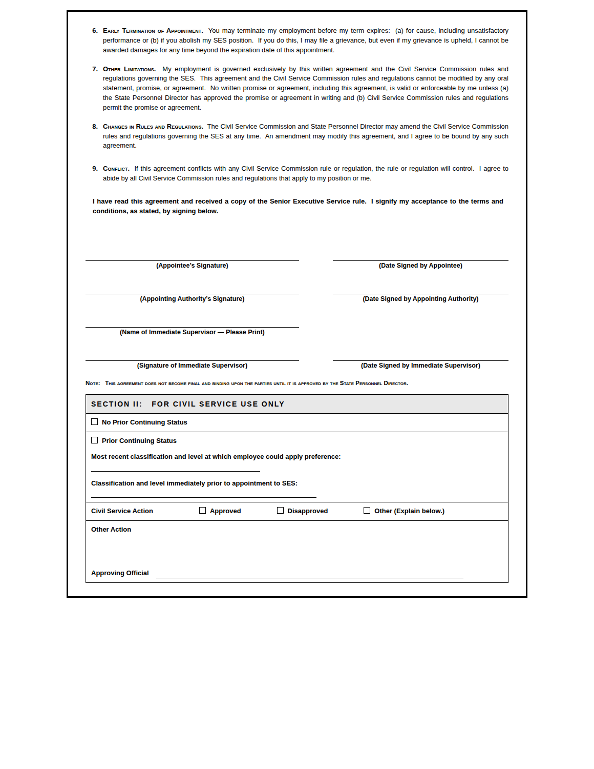6.
Early Termination of Appointment. You may terminate my employment before my term expires: (a) for cause, including unsatisfactory performance or (b) if you abolish my SES position. If you do this, I may file a grievance, but even if my grievance is upheld, I cannot be awarded damages for any time beyond the expiration date of this appointment.
7.
Other Limitations. My employment is governed exclusively by this written agreement and the Civil Service Commission rules and regulations governing the SES. This agreement and the Civil Service Commission rules and regulations cannot be modified by any oral statement, promise, or agreement. No written promise or agreement, including this agreement, is valid or enforceable by me unless (a) the State Personnel Director has approved the promise or agreement in writing and (b) Civil Service Commission rules and regulations permit the promise or agreement.
8.
Changes in Rules and Regulations. The Civil Service Commission and State Personnel Director may amend the Civil Service Commission rules and regulations governing the SES at any time. An amendment may modify this agreement, and I agree to be bound by any such agreement.
9.
Conflict. If this agreement conflicts with any Civil Service Commission rule or regulation, the rule or regulation will control. I agree to abide by all Civil Service Commission rules and regulations that apply to my position or me.
I have read this agreement and received a copy of the Senior Executive Service rule. I signify my acceptance to the terms and conditions, as stated, by signing below.
| (Appointee’s Signature) | | (Date Signed by Appointee) |
| (Appointing Authority’s Signature) | | (Date Signed by Appointing Authority) |
| (Name of Immediate Supervisor — Please Print) | | |
| (Signature of Immediate Supervisor) | | (Date Signed by Immediate Supervisor) |
Note: This agreement does not become final and binding upon the parties until it is approved by the State Personnel Director.
SECTION II: FOR CIVIL SERVICE USE ONLY
No Prior Continuing Status
Prior Continuing Status
Most recent classification and level at which employee could apply preference:
Classification and level immediately prior to appointment to SES:
Civil Service Action Approved Disapproved Other (Explain below.)
Other Action
Approving Official